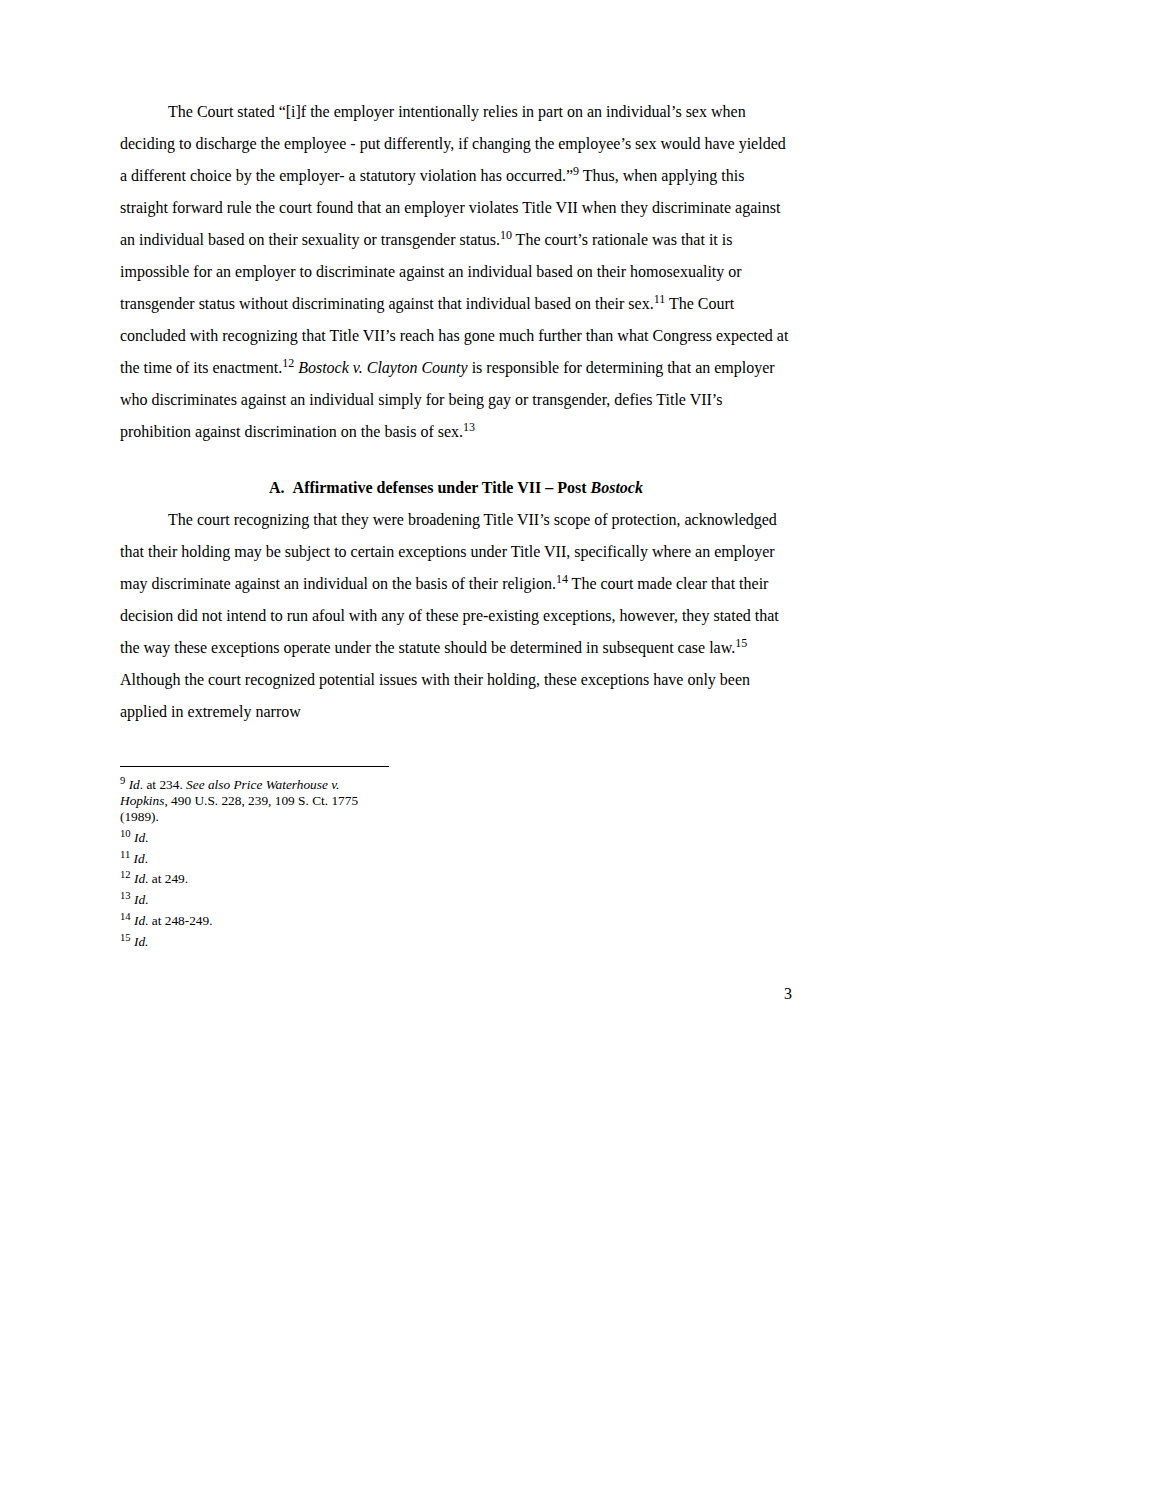The Court stated “[i]f the employer intentionally relies in part on an individual’s sex when deciding to discharge the employee - put differently, if changing the employee’s sex would have yielded a different choice by the employer- a statutory violation has occurred.”9 Thus, when applying this straight forward rule the court found that an employer violates Title VII when they discriminate against an individual based on their sexuality or transgender status.10 The court’s rationale was that it is impossible for an employer to discriminate against an individual based on their homosexuality or transgender status without discriminating against that individual based on their sex.11 The Court concluded with recognizing that Title VII’s reach has gone much further than what Congress expected at the time of its enactment.12 Bostock v. Clayton County is responsible for determining that an employer who discriminates against an individual simply for being gay or transgender, defies Title VII’s prohibition against discrimination on the basis of sex.13
A. Affirmative defenses under Title VII – Post Bostock
The court recognizing that they were broadening Title VII’s scope of protection, acknowledged that their holding may be subject to certain exceptions under Title VII, specifically where an employer may discriminate against an individual on the basis of their religion.14 The court made clear that their decision did not intend to run afoul with any of these pre-existing exceptions, however, they stated that the way these exceptions operate under the statute should be determined in subsequent case law.15 Although the court recognized potential issues with their holding, these exceptions have only been applied in extremely narrow
9 Id. at 234. See also Price Waterhouse v. Hopkins, 490 U.S. 228, 239, 109 S. Ct. 1775 (1989).
10 Id.
11 Id.
12 Id. at 249.
13 Id.
14 Id. at 248-249.
15 Id.
3